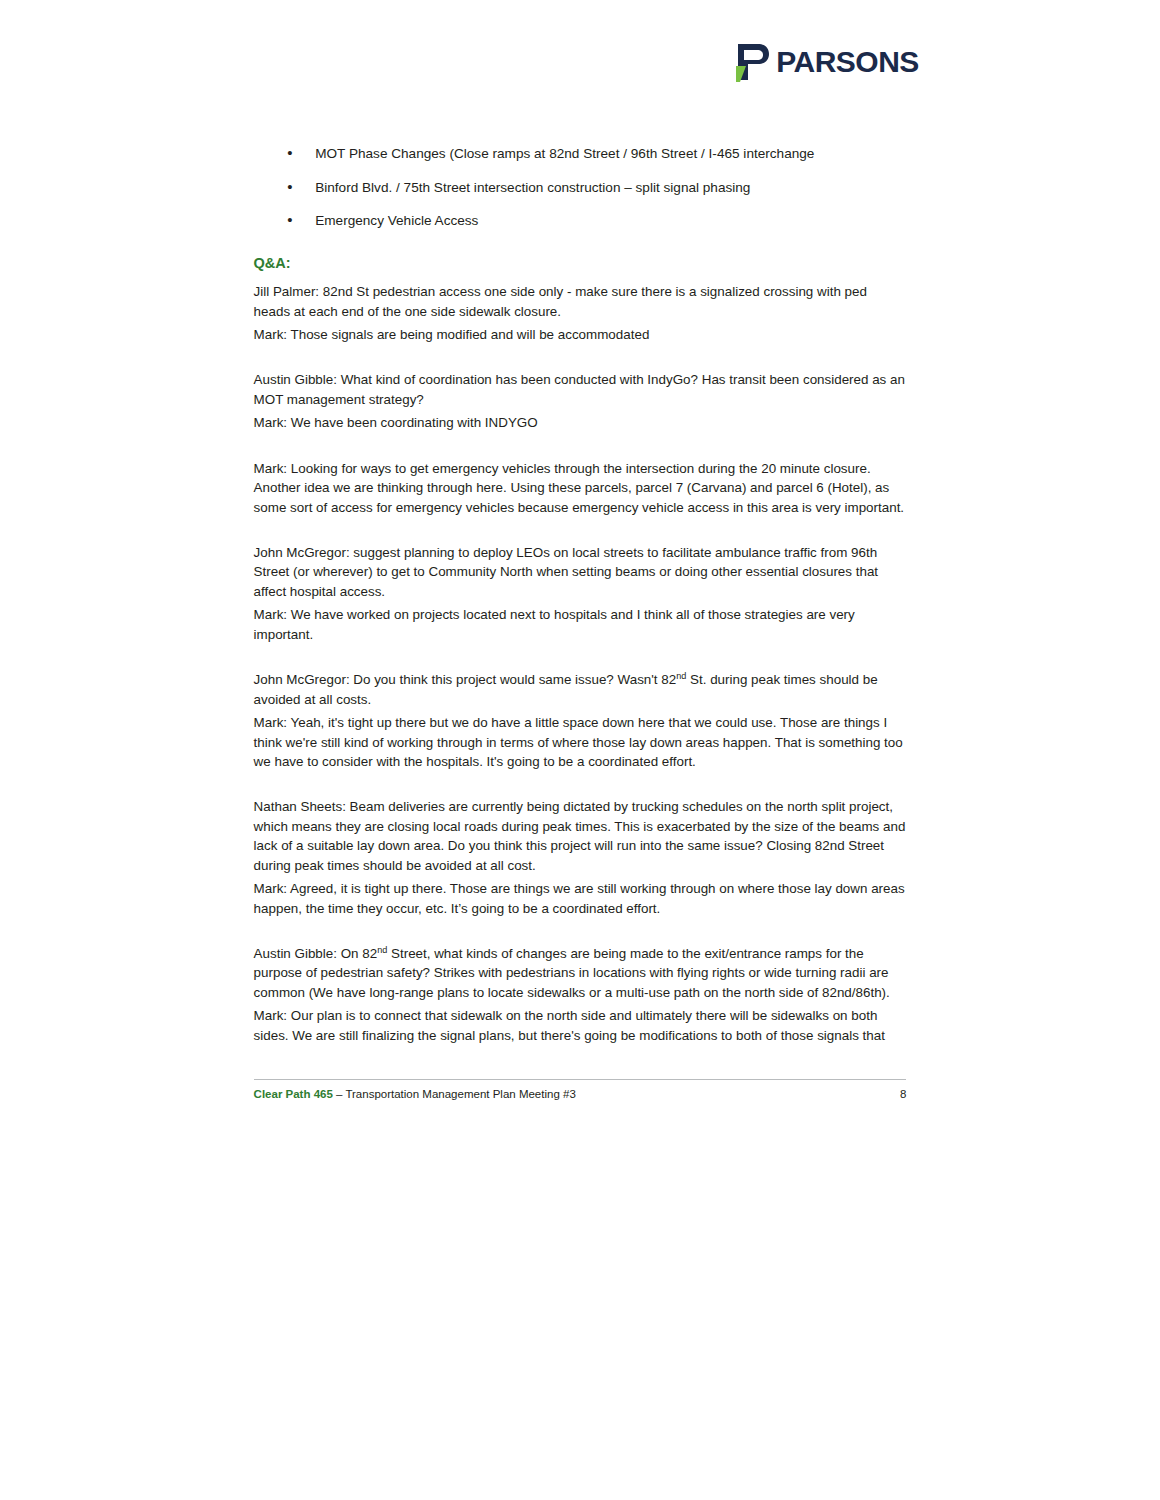PARSONS
MOT Phase Changes (Close ramps at 82nd Street / 96th Street / I-465 interchange
Binford Blvd. / 75th Street intersection construction – split signal phasing
Emergency Vehicle Access
Q&A:
Jill Palmer: 82nd St pedestrian access one side only - make sure there is a signalized crossing with ped heads at each end of the one side sidewalk closure.
Mark: Those signals are being modified and will be accommodated
Austin Gibble: What kind of coordination has been conducted with IndyGo? Has transit been considered as an MOT management strategy?
Mark: We have been coordinating with INDYGO
Mark: Looking for ways to get emergency vehicles through the intersection during the 20 minute closure. Another idea we are thinking through here. Using these parcels, parcel 7 (Carvana) and parcel 6 (Hotel), as some sort of access for emergency vehicles because emergency vehicle access in this area is very important.
John McGregor: suggest planning to deploy LEOs on local streets to facilitate ambulance traffic from 96th Street (or wherever) to get to Community North when setting beams or doing other essential closures that affect hospital access.
Mark: We have worked on projects located next to hospitals and I think all of those strategies are very important.
John McGregor: Do you think this project would same issue? Wasn't 82nd St. during peak times should be avoided at all costs.
Mark: Yeah, it's tight up there but we do have a little space down here that we could use. Those are things I think we're still kind of working through in terms of where those lay down areas happen. That is something too we have to consider with the hospitals. It's going to be a coordinated effort.
Nathan Sheets: Beam deliveries are currently being dictated by trucking schedules on the north split project, which means they are closing local roads during peak times. This is exacerbated by the size of the beams and lack of a suitable lay down area. Do you think this project will run into the same issue? Closing 82nd Street during peak times should be avoided at all cost.
Mark: Agreed, it is tight up there. Those are things we are still working through on where those lay down areas happen, the time they occur, etc. It’s going to be a coordinated effort.
Austin Gibble: On 82nd Street, what kinds of changes are being made to the exit/entrance ramps for the purpose of pedestrian safety? Strikes with pedestrians in locations with flying rights or wide turning radii are common (We have long-range plans to locate sidewalks or a multi-use path on the north side of 82nd/86th).
Mark: Our plan is to connect that sidewalk on the north side and ultimately there will be sidewalks on both sides. We are still finalizing the signal plans, but there's going be modifications to both of those signals that
Clear Path 465 – Transportation Management Plan Meeting #3
8